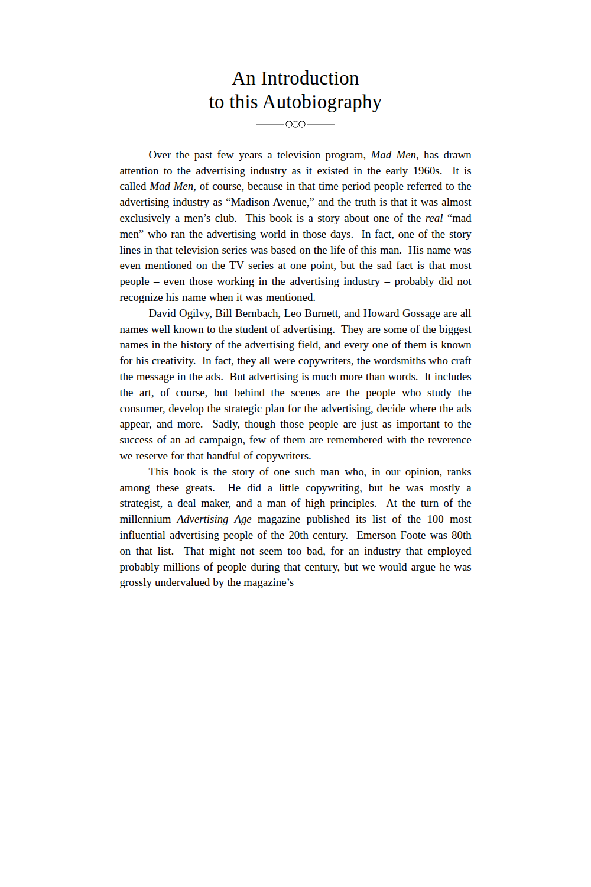An Introduction
to this Autobiography
Over the past few years a television program, Mad Men, has drawn attention to the advertising industry as it existed in the early 1960s. It is called Mad Men, of course, because in that time period people referred to the advertising industry as “Madison Avenue,” and the truth is that it was almost exclusively a men’s club. This book is a story about one of the real “mad men” who ran the advertising world in those days. In fact, one of the story lines in that television series was based on the life of this man. His name was even mentioned on the TV series at one point, but the sad fact is that most people – even those working in the advertising industry – probably did not recognize his name when it was mentioned.
David Ogilvy, Bill Bernbach, Leo Burnett, and Howard Gossage are all names well known to the student of advertising. They are some of the biggest names in the history of the advertising field, and every one of them is known for his creativity. In fact, they all were copywriters, the wordsmiths who craft the message in the ads. But advertising is much more than words. It includes the art, of course, but behind the scenes are the people who study the consumer, develop the strategic plan for the advertising, decide where the ads appear, and more. Sadly, though those people are just as important to the success of an ad campaign, few of them are remembered with the reverence we reserve for that handful of copywriters.
This book is the story of one such man who, in our opinion, ranks among these greats. He did a little copywriting, but he was mostly a strategist, a deal maker, and a man of high principles. At the turn of the millennium Advertising Age magazine published its list of the 100 most influential advertising people of the 20th century. Emerson Foote was 80th on that list. That might not seem too bad, for an industry that employed probably millions of people during that century, but we would argue he was grossly undervalued by the magazine’s